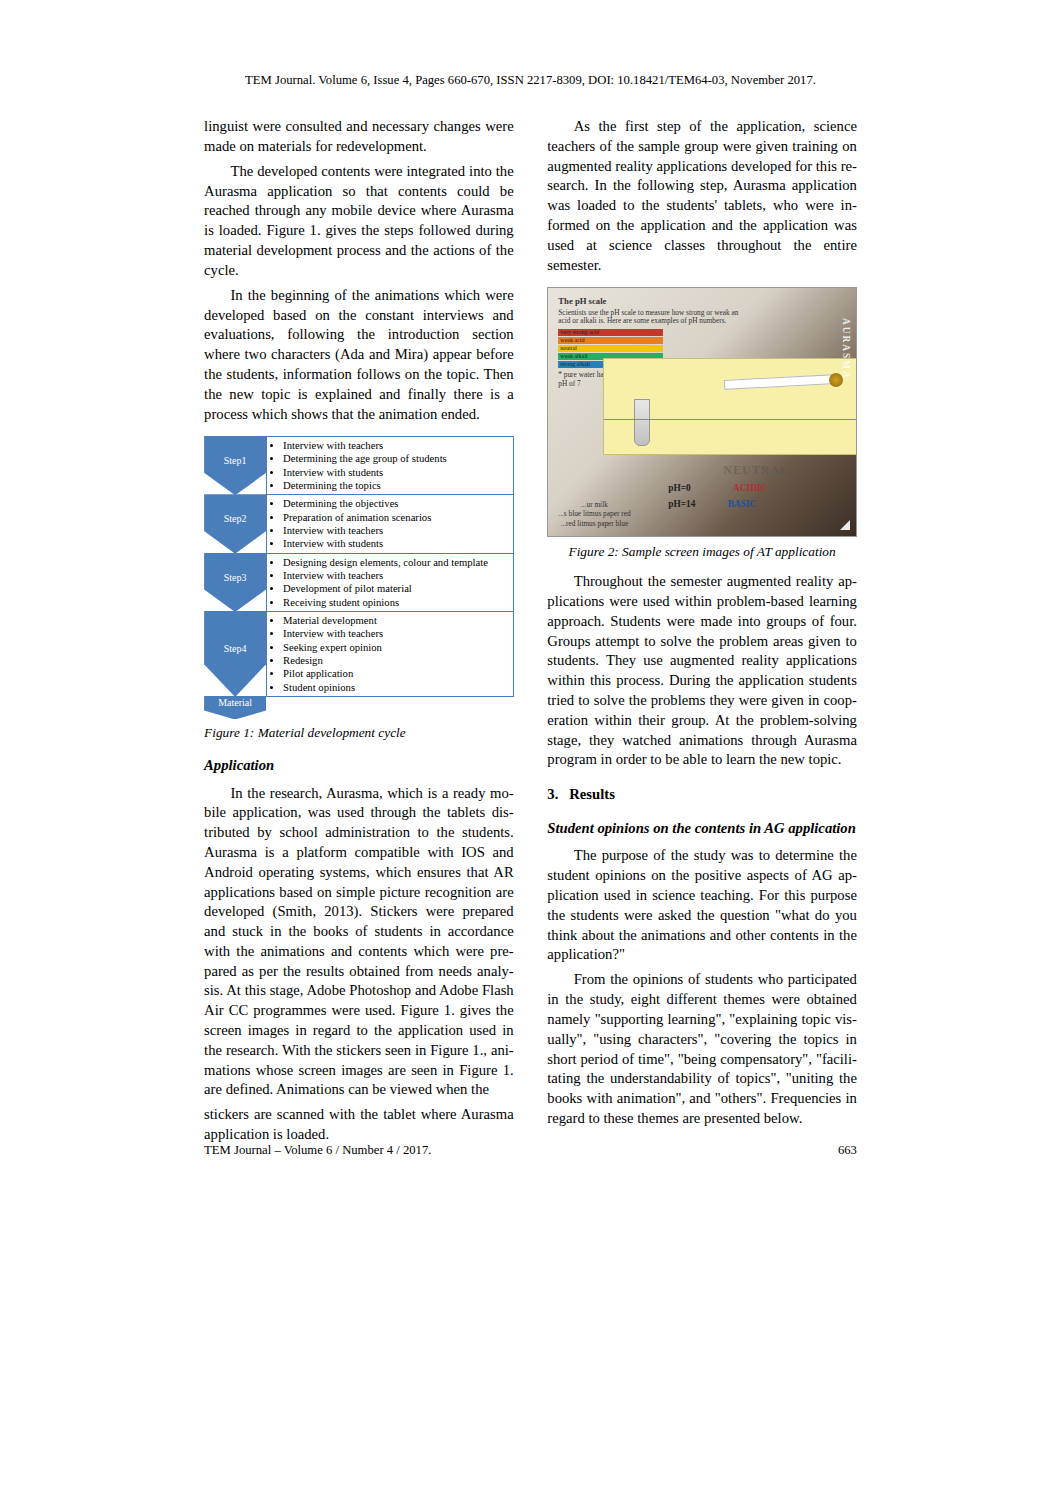TEM Journal. Volume 6, Issue 4, Pages 660-670, ISSN 2217-8309, DOI: 10.18421/TEM64-03, November 2017.
linguist were consulted and necessary changes were made on materials for redevelopment.
The developed contents were integrated into the Aurasma application so that contents could be reached through any mobile device where Aurasma is loaded. Figure 1. gives the steps followed during material development process and the actions of the cycle.
In the beginning of the animations which were developed based on the constant interviews and evaluations, following the introduction section where two characters (Ada and Mira) appear before the students, information follows on the topic. Then the new topic is explained and finally there is a process which shows that the animation ended.
Step1
Interview with teachers
Determining the age group of students
Interview with students
Determining the topics
Step2
Determining the objectives
Preparation of animation scenarios
Interview with teachers
Interview with students
Step3
Designing design elements, colour and template
Interview with teachers
Development of pilot material
Receiving student opinions
Step4
Material development
Interview with teachers
Seeking expert opinion
Redesign
Pilot application
Student opinions
Material
Figure 1: Material development cycle
Application
In the research, Aurasma, which is a ready mobile application, was used through the tablets distributed by school administration to the students. Aurasma is a platform compatible with IOS and Android operating systems, which ensures that AR applications based on simple picture recognition are developed (Smith, 2013). Stickers were prepared and stuck in the books of students in accordance with the animations and contents which were prepared as per the results obtained from needs analysis. At this stage, Adobe Photoshop and Adobe Flash Air CC programmes were used. Figure 1. gives the screen images in regard to the application used in the research. With the stickers seen in Figure 1., animations whose screen images are seen in Figure 1. are defined. Animations can be viewed when the
stickers are scanned with the tablet where Aurasma application is loaded.
As the first step of the application, science teachers of the sample group were given training on augmented reality applications developed for this research. In the following step, Aurasma application was loaded to the students' tablets, who were informed on the application and the application was used at science classes throughout the entire semester.
The pH scale
Scientists use the pH scale to measure how strong or weak an acid or alkali is. Here are some examples of pH numbers.
very strong acid
weak acid
neutral
weak alkali
strong alkali
* pure water has a
pH of 7
NEUTRAL
pH=0 ACIDIC
pH=14 BASIC
...ur milk
...s blue litmus paper red
...red litmus paper blue
AURASMA
Figure 2: Sample screen images of AT application
Throughout the semester augmented reality applications were used within problem-based learning approach. Students were made into groups of four. Groups attempt to solve the problem areas given to students. They use augmented reality applications within this process. During the application students tried to solve the problems they were given in cooperation within their group. At the problem-solving stage, they watched animations through Aurasma program in order to be able to learn the new topic.
3. Results
Student opinions on the contents in AG application
The purpose of the study was to determine the student opinions on the positive aspects of AG application used in science teaching. For this purpose the students were asked the question "what do you think about the animations and other contents in the application?"
From the opinions of students who participated in the study, eight different themes were obtained namely "supporting learning", "explaining topic visually", "using characters", "covering the topics in short period of time", "being compensatory", "facilitating the understandability of topics", "uniting the books with animation", and "others". Frequencies in regard to these themes are presented below.
TEM Journal – Volume 6 / Number 4 / 2017. 663